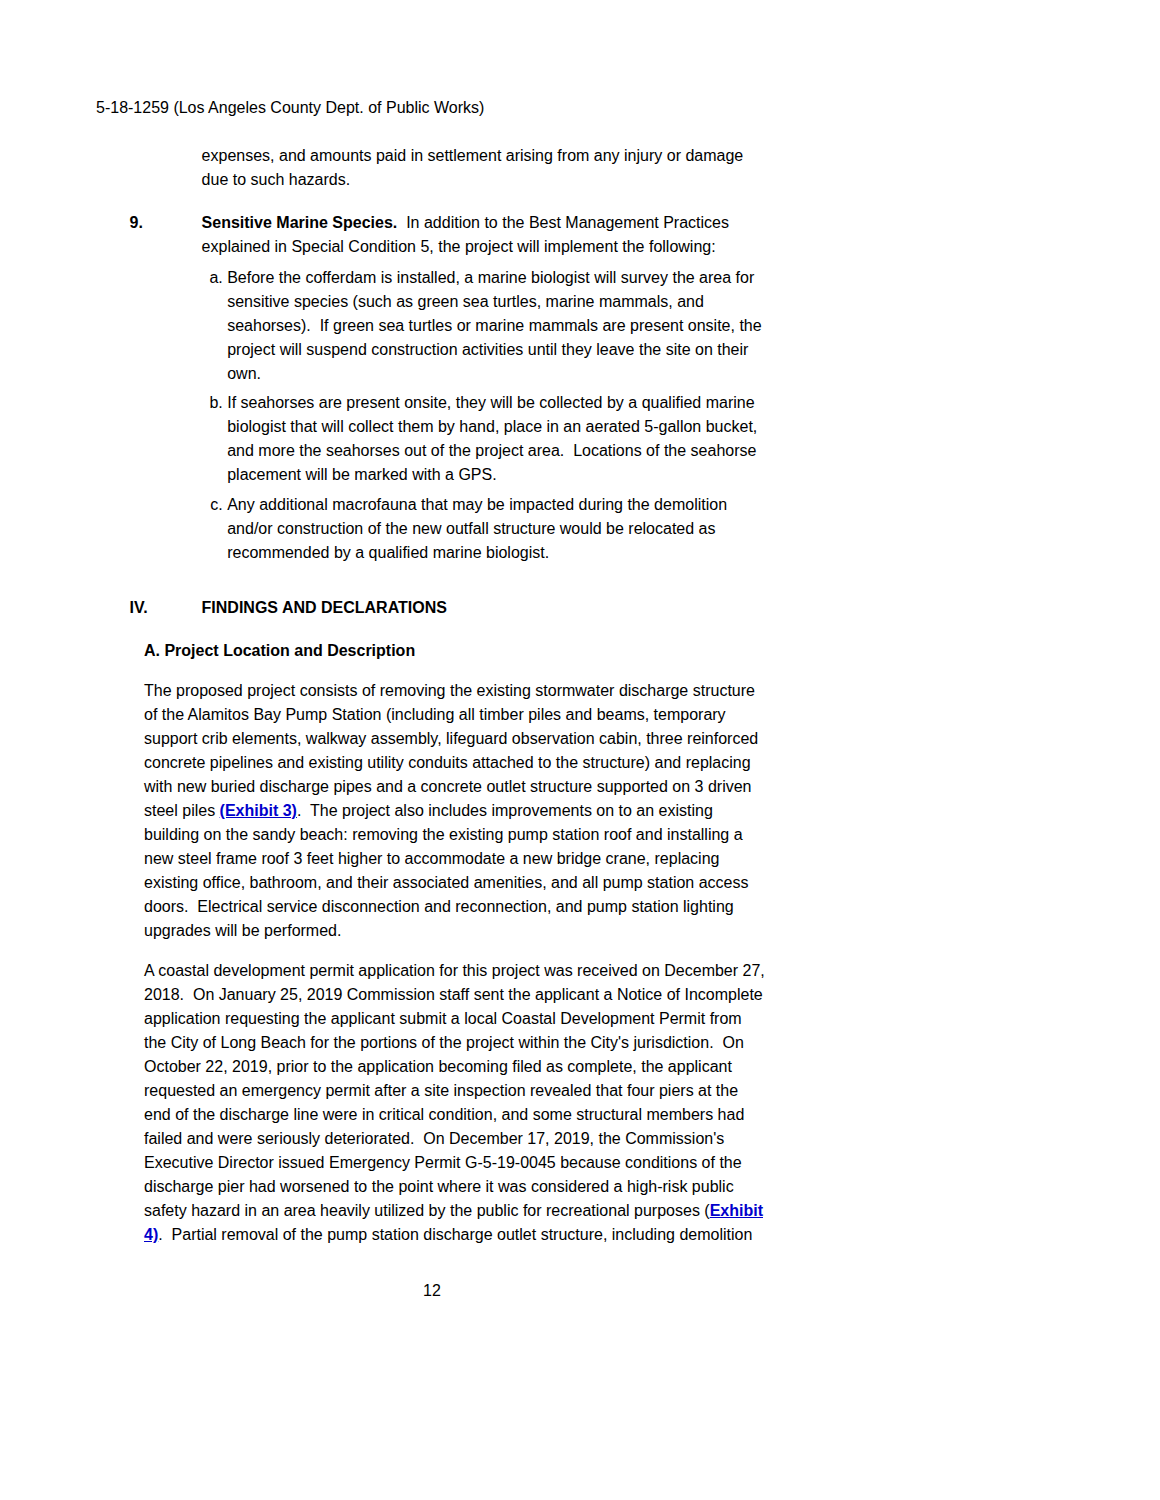5-18-1259 (Los Angeles County Dept. of Public Works)
expenses, and amounts paid in settlement arising from any injury or damage due to such hazards.
9.
Sensitive Marine Species. In addition to the Best Management Practices explained in Special Condition 5, the project will implement the following:
Before the cofferdam is installed, a marine biologist will survey the area for sensitive species (such as green sea turtles, marine mammals, and seahorses). If green sea turtles or marine mammals are present onsite, the project will suspend construction activities until they leave the site on their own.
If seahorses are present onsite, they will be collected by a qualified marine biologist that will collect them by hand, place in an aerated 5-gallon bucket, and more the seahorses out of the project area. Locations of the seahorse placement will be marked with a GPS.
Any additional macrofauna that may be impacted during the demolition and/or construction of the new outfall structure would be relocated as recommended by a qualified marine biologist.
IV. FINDINGS AND DECLARATIONS
A. Project Location and Description
The proposed project consists of removing the existing stormwater discharge structure of the Alamitos Bay Pump Station (including all timber piles and beams, temporary support crib elements, walkway assembly, lifeguard observation cabin, three reinforced concrete pipelines and existing utility conduits attached to the structure) and replacing with new buried discharge pipes and a concrete outlet structure supported on 3 driven steel piles (Exhibit 3). The project also includes improvements on to an existing building on the sandy beach: removing the existing pump station roof and installing a new steel frame roof 3 feet higher to accommodate a new bridge crane, replacing existing office, bathroom, and their associated amenities, and all pump station access doors. Electrical service disconnection and reconnection, and pump station lighting upgrades will be performed.
A coastal development permit application for this project was received on December 27, 2018. On January 25, 2019 Commission staff sent the applicant a Notice of Incomplete application requesting the applicant submit a local Coastal Development Permit from the City of Long Beach for the portions of the project within the City's jurisdiction. On October 22, 2019, prior to the application becoming filed as complete, the applicant requested an emergency permit after a site inspection revealed that four piers at the end of the discharge line were in critical condition, and some structural members had failed and were seriously deteriorated. On December 17, 2019, the Commission's Executive Director issued Emergency Permit G-5-19-0045 because conditions of the discharge pier had worsened to the point where it was considered a high-risk public safety hazard in an area heavily utilized by the public for recreational purposes (Exhibit 4). Partial removal of the pump station discharge outlet structure, including demolition
12